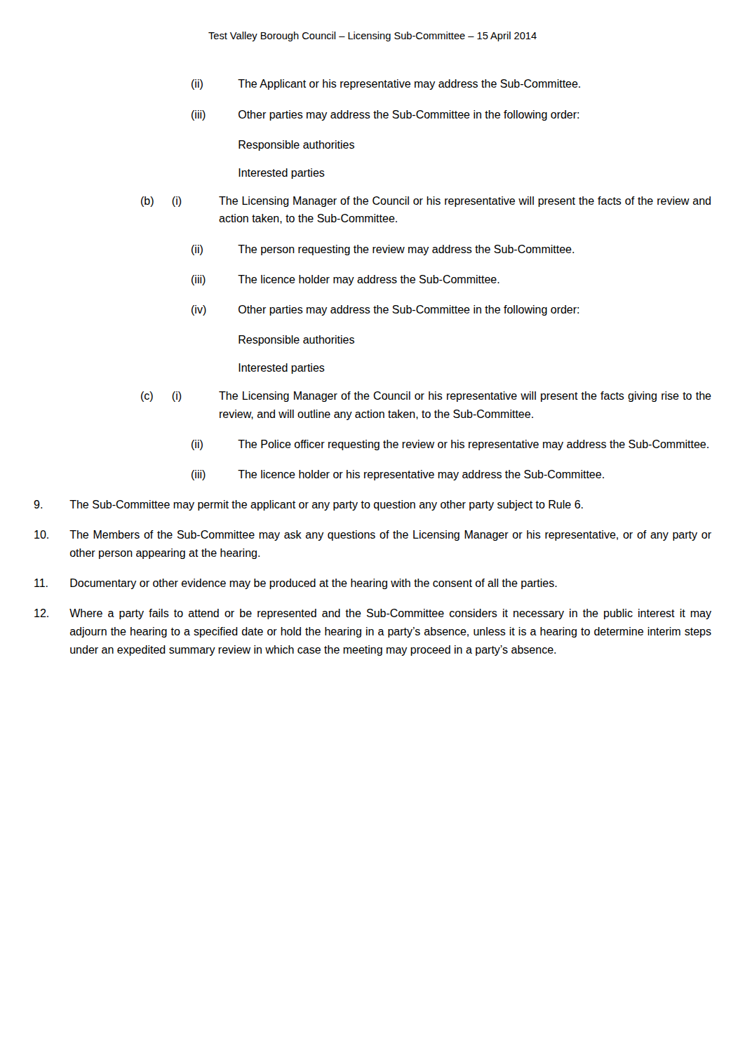Test Valley Borough Council – Licensing Sub-Committee – 15 April 2014
(ii)
The Applicant or his representative may address the Sub-Committee.
(iii)
Other parties may address the Sub-Committee in the following order:
Responsible authorities
Interested parties
(b)
(i)
The Licensing Manager of the Council or his representative will present the facts of the review and action taken, to the Sub-Committee.
(ii)
The person requesting the review may address the Sub-Committee.
(iii)
The licence holder may address the Sub-Committee.
(iv)
Other parties may address the Sub-Committee in the following order:
Responsible authorities
Interested parties
(c)
(i)
The Licensing Manager of the Council or his representative will present the facts giving rise to the review, and will outline any action taken, to the Sub-Committee.
(ii)
The Police officer requesting the review or his representative may address the Sub-Committee.
(iii)
The licence holder or his representative may address the Sub-Committee.
9.
The Sub-Committee may permit the applicant or any party to question any other party subject to Rule 6.
10.
The Members of the Sub-Committee may ask any questions of the Licensing Manager or his representative, or of any party or other person appearing at the hearing.
11.
Documentary or other evidence may be produced at the hearing with the consent of all the parties.
12.
Where a party fails to attend or be represented and the Sub-Committee considers it necessary in the public interest it may adjourn the hearing to a specified date or hold the hearing in a party’s absence, unless it is a hearing to determine interim steps under an expedited summary review in which case the meeting may proceed in a party’s absence.